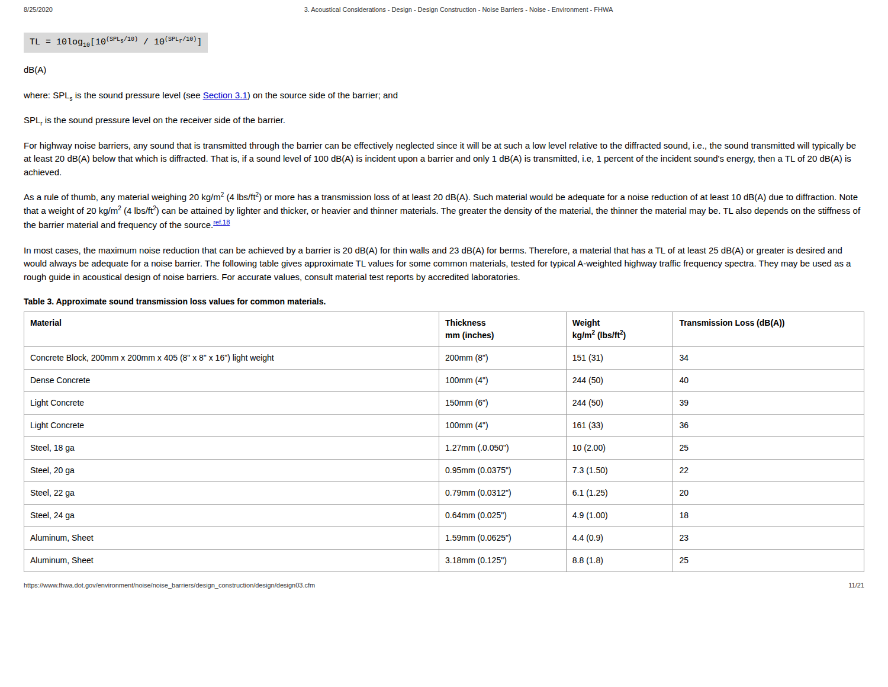8/25/2020
3. Acoustical Considerations - Design - Design Construction - Noise Barriers - Noise - Environment - FHWA
TL = 10log10[10(SPLs/10) / 10(SPLr/10)]
dB(A)
where: SPLs is the sound pressure level (see Section 3.1) on the source side of the barrier; and
SPLr is the sound pressure level on the receiver side of the barrier.
For highway noise barriers, any sound that is transmitted through the barrier can be effectively neglected since it will be at such a low level relative to the diffracted sound, i.e., the sound transmitted will typically be at least 20 dB(A) below that which is diffracted. That is, if a sound level of 100 dB(A) is incident upon a barrier and only 1 dB(A) is transmitted, i.e, 1 percent of the incident sound's energy, then a TL of 20 dB(A) is achieved.
As a rule of thumb, any material weighing 20 kg/m2 (4 lbs/ft2) or more has a transmission loss of at least 20 dB(A). Such material would be adequate for a noise reduction of at least 10 dB(A) due to diffraction. Note that a weight of 20 kg/m2 (4 lbs/ft2) can be attained by lighter and thicker, or heavier and thinner materials. The greater the density of the material, the thinner the material may be. TL also depends on the stiffness of the barrier material and frequency of the source.ref.18
In most cases, the maximum noise reduction that can be achieved by a barrier is 20 dB(A) for thin walls and 23 dB(A) for berms. Therefore, a material that has a TL of at least 25 dB(A) or greater is desired and would always be adequate for a noise barrier. The following table gives approximate TL values for some common materials, tested for typical A-weighted highway traffic frequency spectra. They may be used as a rough guide in acoustical design of noise barriers. For accurate values, consult material test reports by accredited laboratories.
Table 3. Approximate sound transmission loss values for common materials.
| Material | Thickness mm (inches) | Weight kg/m 2 (lbs/ft 2 ) | Transmission Loss (dB(A)) |
| --- | --- | --- | --- |
| Concrete Block, 200mm x 200mm x 405 (8" x 8" x 16") light weight | 200mm (8") | 151 (31) | 34 |
| Dense Concrete | 100mm (4") | 244 (50) | 40 |
| Light Concrete | 150mm (6") | 244 (50) | 39 |
| Light Concrete | 100mm (4") | 161 (33) | 36 |
| Steel, 18 ga | 1.27mm (.0.050") | 10 (2.00) | 25 |
| Steel, 20 ga | 0.95mm (0.0375") | 7.3 (1.50) | 22 |
| Steel, 22 ga | 0.79mm (0.0312") | 6.1 (1.25) | 20 |
| Steel, 24 ga | 0.64mm (0.025") | 4.9 (1.00) | 18 |
| Aluminum, Sheet | 1.59mm (0.0625") | 4.4 (0.9) | 23 |
| Aluminum, Sheet | 3.18mm (0.125") | 8.8 (1.8) | 25 |
https://www.fhwa.dot.gov/environment/noise/noise_barriers/design_construction/design/design03.cfm
11/21